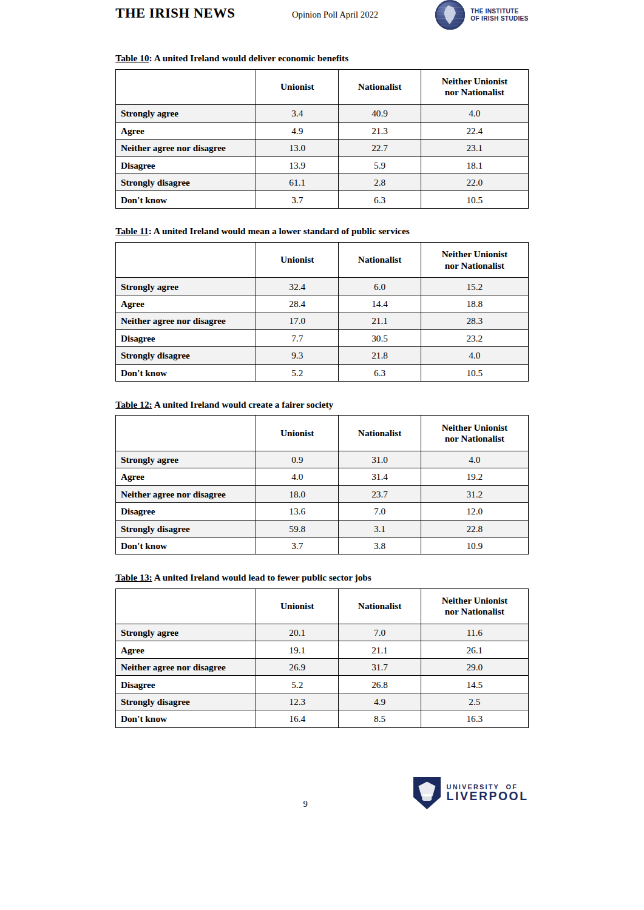THE IRISH NEWS
Opinion Poll April 2022
The Institute of Irish Studies
Table 10: A united Ireland would deliver economic benefits
| | Unionist | Nationalist | Neither Unionist nor Nationalist |
| --- | --- | --- | --- |
| Strongly agree | 3.4 | 40.9 | 4.0 |
| Agree | 4.9 | 21.3 | 22.4 |
| Neither agree nor disagree | 13.0 | 22.7 | 23.1 |
| Disagree | 13.9 | 5.9 | 18.1 |
| Strongly disagree | 61.1 | 2.8 | 22.0 |
| Don't know | 3.7 | 6.3 | 10.5 |
Table 11: A united Ireland would mean a lower standard of public services
| | Unionist | Nationalist | Neither Unionist nor Nationalist |
| --- | --- | --- | --- |
| Strongly agree | 32.4 | 6.0 | 15.2 |
| Agree | 28.4 | 14.4 | 18.8 |
| Neither agree nor disagree | 17.0 | 21.1 | 28.3 |
| Disagree | 7.7 | 30.5 | 23.2 |
| Strongly disagree | 9.3 | 21.8 | 4.0 |
| Don't know | 5.2 | 6.3 | 10.5 |
Table 12: A united Ireland would create a fairer society
| | Unionist | Nationalist | Neither Unionist nor Nationalist |
| --- | --- | --- | --- |
| Strongly agree | 0.9 | 31.0 | 4.0 |
| Agree | 4.0 | 31.4 | 19.2 |
| Neither agree nor disagree | 18.0 | 23.7 | 31.2 |
| Disagree | 13.6 | 7.0 | 12.0 |
| Strongly disagree | 59.8 | 3.1 | 22.8 |
| Don't know | 3.7 | 3.8 | 10.9 |
Table 13: A united Ireland would lead to fewer public sector jobs
| | Unionist | Nationalist | Neither Unionist nor Nationalist |
| --- | --- | --- | --- |
| Strongly agree | 20.1 | 7.0 | 11.6 |
| Agree | 19.1 | 21.1 | 26.1 |
| Neither agree nor disagree | 26.9 | 31.7 | 29.0 |
| Disagree | 5.2 | 26.8 | 14.5 |
| Strongly disagree | 12.3 | 4.9 | 2.5 |
| Don't know | 16.4 | 8.5 | 16.3 |
9
UNIVERSITY OF
LIVERPOOL